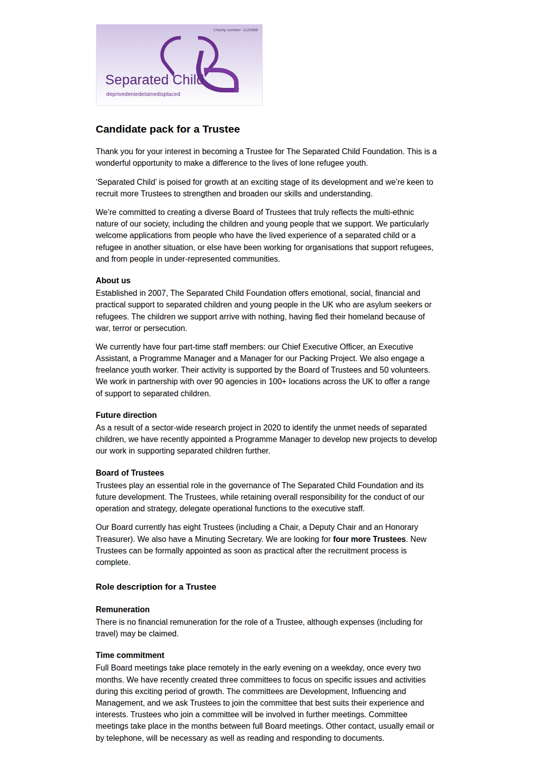Charity number: 1120668 Separated Child deprivedeniedetainedisplaced
Candidate pack for a Trustee
Thank you for your interest in becoming a Trustee for The Separated Child Foundation. This is a wonderful opportunity to make a difference to the lives of lone refugee youth.
‘Separated Child’ is poised for growth at an exciting stage of its development and we’re keen to recruit more Trustees to strengthen and broaden our skills and understanding.
We’re committed to creating a diverse Board of Trustees that truly reflects the multi-ethnic nature of our society, including the children and young people that we support. We particularly welcome applications from people who have the lived experience of a separated child or a refugee in another situation, or else have been working for organisations that support refugees, and from people in under-represented communities.
About us
Established in 2007, The Separated Child Foundation offers emotional, social, financial and practical support to separated children and young people in the UK who are asylum seekers or refugees. The children we support arrive with nothing, having fled their homeland because of war, terror or persecution.
We currently have four part-time staff members: our Chief Executive Officer, an Executive Assistant, a Programme Manager and a Manager for our Packing Project. We also engage a freelance youth worker. Their activity is supported by the Board of Trustees and 50 volunteers. We work in partnership with over 90 agencies in 100+ locations across the UK to offer a range of support to separated children.
Future direction
As a result of a sector-wide research project in 2020 to identify the unmet needs of separated children, we have recently appointed a Programme Manager to develop new projects to develop our work in supporting separated children further.
Board of Trustees
Trustees play an essential role in the governance of The Separated Child Foundation and its future development. The Trustees, while retaining overall responsibility for the conduct of our operation and strategy, delegate operational functions to the executive staff.
Our Board currently has eight Trustees (including a Chair, a Deputy Chair and an Honorary Treasurer). We also have a Minuting Secretary. We are looking for four more Trustees. New Trustees can be formally appointed as soon as practical after the recruitment process is complete.
Role description for a Trustee
Remuneration
There is no financial remuneration for the role of a Trustee, although expenses (including for travel) may be claimed.
Time commitment
Full Board meetings take place remotely in the early evening on a weekday, once every two months. We have recently created three committees to focus on specific issues and activities during this exciting period of growth. The committees are Development, Influencing and Management, and we ask Trustees to join the committee that best suits their experience and interests. Trustees who join a committee will be involved in further meetings. Committee meetings take place in the months between full Board meetings. Other contact, usually email or by telephone, will be necessary as well as reading and responding to documents.